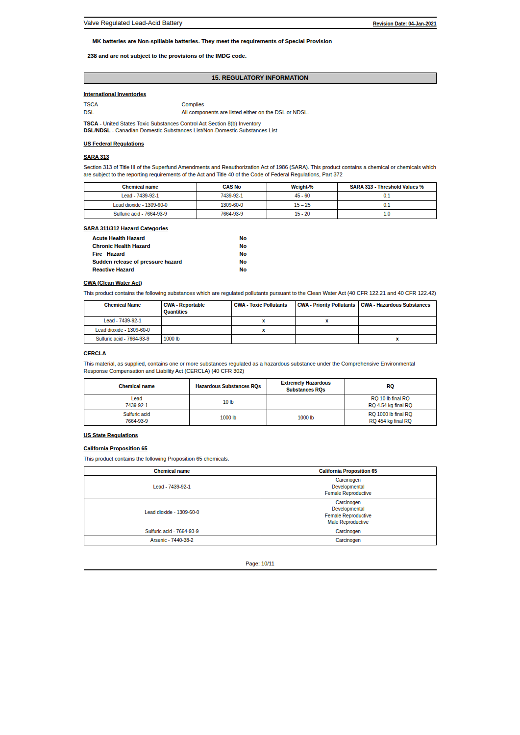Valve Regulated Lead-Acid Battery
Revision Date: 04-Jan-2021
MK batteries are Non-spillable batteries. They meet the requirements of Special Provision
238 and are not subject to the provisions of the IMDG code.
15. REGULATORY INFORMATION
International Inventories
TSCA
Complies
DSL
All components are listed either on the DSL or NDSL.
TSCA - United States Toxic Substances Control Act Section 8(b) Inventory
DSL/NDSL - Canadian Domestic Substances List/Non-Domestic Substances List
US Federal Regulations
SARA 313
Section 313 of Title III of the Superfund Amendments and Reauthorization Act of 1986 (SARA). This product contains a chemical or chemicals which are subject to the reporting requirements of the Act and Title 40 of the Code of Federal Regulations, Part 372
| Chemical name | CAS No | Weight-% | SARA 313 - Threshold Values % |
| --- | --- | --- | --- |
| Lead - 7439-92-1 | 7439-92-1 | 45 - 60 | 0.1 |
| Lead dioxide - 1309-60-0 | 1309-60-0 | 15 – 25 | 0.1 |
| Sulfuric acid - 7664-93-9 | 7664-93-9 | 15 - 20 | 1.0 |
SARA 311/312 Hazard Categories
Acute Health Hazard
No
Chronic Health Hazard
No
Fire Hazard
No
Sudden release of pressure hazard
No
Reactive Hazard
No
CWA (Clean Water Act)
This product contains the following substances which are regulated pollutants pursuant to the Clean Water Act (40 CFR 122.21 and 40 CFR 122.42)
| Chemical Name | CWA - Reportable Quantities | CWA - Toxic Pollutants | CWA - Priority Pollutants | CWA - Hazardous Substances |
| --- | --- | --- | --- | --- |
| Lead - 7439-92-1 | | x | x | |
| Lead dioxide - 1309-60-0 | | x | | |
| Sulfuric acid - 7664-93-9 | 1000 lb | | | x |
CERCLA
This material, as supplied, contains one or more substances regulated as a hazardous substance under the Comprehensive Environmental Response Compensation and Liability Act (CERCLA) (40 CFR 302)
| Chemical name | Hazardous Substances RQs | Extremely Hazardous Substances RQs | RQ |
| --- | --- | --- | --- |
| Lead 7439-92-1 | 10 lb | | RQ 10 lb final RQ RQ 4.54 kg final RQ |
| Sulfuric acid 7664-93-9 | 1000 lb | 1000 lb | RQ 1000 lb final RQ RQ 454 kg final RQ |
US State Regulations
California Proposition 65
This product contains the following Proposition 65 chemicals.
| Chemical name | California Proposition 65 |
| --- | --- |
| Lead - 7439-92-1 | Carcinogen Developmental Female Reproductive |
| Lead dioxide - 1309-60-0 | Carcinogen Developmental Female Reproductive Male Reproductive |
| Sulfuric acid - 7664-93-9 | Carcinogen |
| Arsenic - 7440-38-2 | Carcinogen |
Page: 10/11